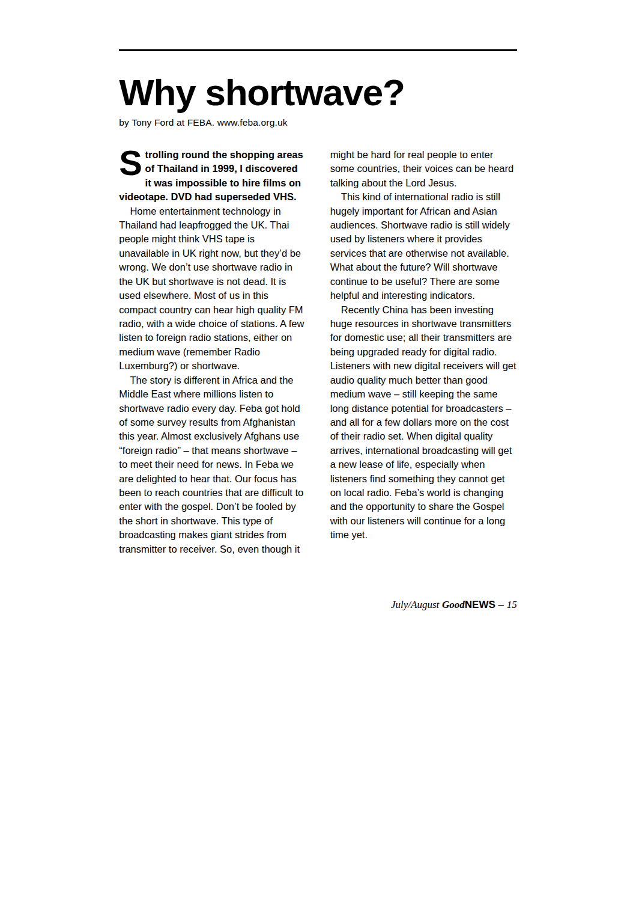Why shortwave?
by Tony Ford at FEBA. www.feba.org.uk
Strolling round the shopping areas of Thailand in 1999, I discovered it was impossible to hire films on videotape. DVD had superseded VHS.
Home entertainment technology in Thailand had leapfrogged the UK. Thai people might think VHS tape is unavailable in UK right now, but they’d be wrong. We don’t use shortwave radio in the UK but shortwave is not dead. It is used elsewhere. Most of us in this compact country can hear high quality FM radio, with a wide choice of stations. A few listen to foreign radio stations, either on medium wave (remember Radio Luxemburg?) or shortwave.
The story is different in Africa and the Middle East where millions listen to shortwave radio every day. Feba got hold of some survey results from Afghanistan this year. Almost exclusively Afghans use “foreign radio” – that means shortwave – to meet their need for news. In Feba we are delighted to hear that. Our focus has been to reach countries that are difficult to enter with the gospel. Don’t be fooled by the short in shortwave. This type of broadcasting makes giant strides from transmitter to receiver. So, even though it might be hard for real people to enter some countries, their voices can be heard talking about the Lord Jesus.
This kind of international radio is still hugely important for African and Asian audiences. Shortwave radio is still widely used by listeners where it provides services that are otherwise not available. What about the future? Will shortwave continue to be useful? There are some helpful and interesting indicators.
Recently China has been investing huge resources in shortwave transmitters for domestic use; all their transmitters are being upgraded ready for digital radio. Listeners with new digital receivers will get audio quality much better than good medium wave – still keeping the same long distance potential for broadcasters – and all for a few dollars more on the cost of their radio set. When digital quality arrives, international broadcasting will get a new lease of life, especially when listeners find something they cannot get on local radio. Feba’s world is changing and the opportunity to share the Gospel with our listeners will continue for a long time yet.
July/August Good NEWS – 15